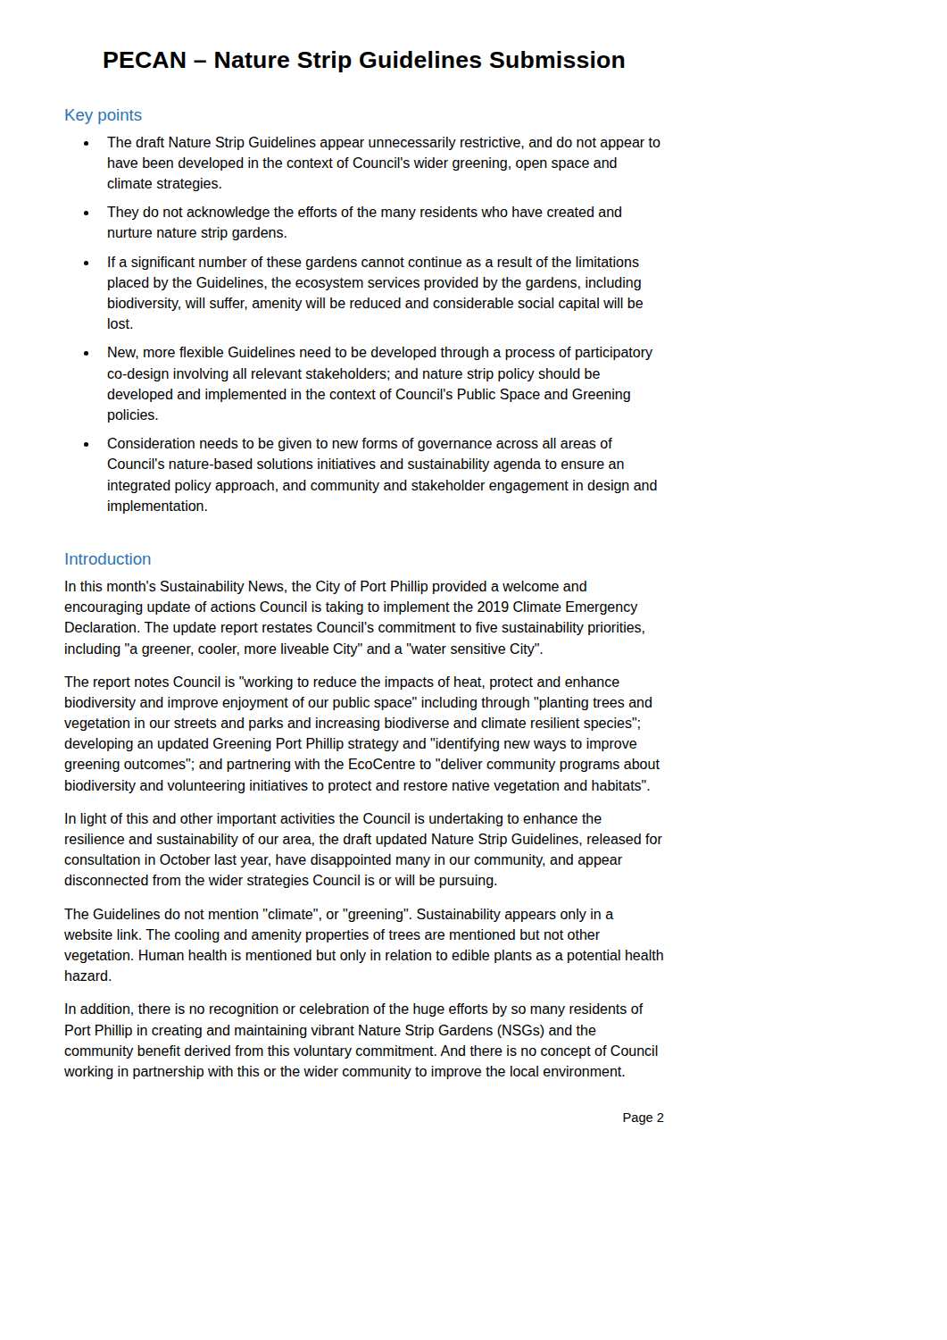PECAN – Nature Strip Guidelines Submission
Key points
The draft Nature Strip Guidelines appear unnecessarily restrictive, and do not appear to have been developed in the context of Council's wider greening, open space and climate strategies.
They do not acknowledge the efforts of the many residents who have created and nurture nature strip gardens.
If a significant number of these gardens cannot continue as a result of the limitations placed by the Guidelines, the ecosystem services provided by the gardens, including biodiversity, will suffer, amenity will be reduced and considerable social capital will be lost.
New, more flexible Guidelines need to be developed through a process of participatory co-design involving all relevant stakeholders; and nature strip policy should be developed and implemented in the context of Council's Public Space and Greening policies.
Consideration needs to be given to new forms of governance across all areas of Council's nature-based solutions initiatives and sustainability agenda to ensure an integrated policy approach, and community and stakeholder engagement in design and implementation.
Introduction
In this month's Sustainability News, the City of Port Phillip provided a welcome and encouraging update of actions Council is taking to implement the 2019 Climate Emergency Declaration. The update report restates Council's commitment to five sustainability priorities, including "a greener, cooler, more liveable City" and a "water sensitive City".
The report notes Council is "working to reduce the impacts of heat, protect and enhance biodiversity and improve enjoyment of our public space" including through "planting trees and vegetation in our streets and parks and increasing biodiverse and climate resilient species"; developing an updated Greening Port Phillip strategy and "identifying new ways to improve greening outcomes"; and partnering with the EcoCentre to "deliver community programs about biodiversity and volunteering initiatives to protect and restore native vegetation and habitats".
In light of this and other important activities the Council is undertaking to enhance the resilience and sustainability of our area, the draft updated Nature Strip Guidelines, released for consultation in October last year, have disappointed many in our community, and appear disconnected from the wider strategies Council is or will be pursuing.
The Guidelines do not mention "climate", or "greening". Sustainability appears only in a website link. The cooling and amenity properties of trees are mentioned but not other vegetation. Human health is mentioned but only in relation to edible plants as a potential health hazard.
In addition, there is no recognition or celebration of the huge efforts by so many residents of Port Phillip in creating and maintaining vibrant Nature Strip Gardens (NSGs) and the community benefit derived from this voluntary commitment. And there is no concept of Council working in partnership with this or the wider community to improve the local environment.
Page 2